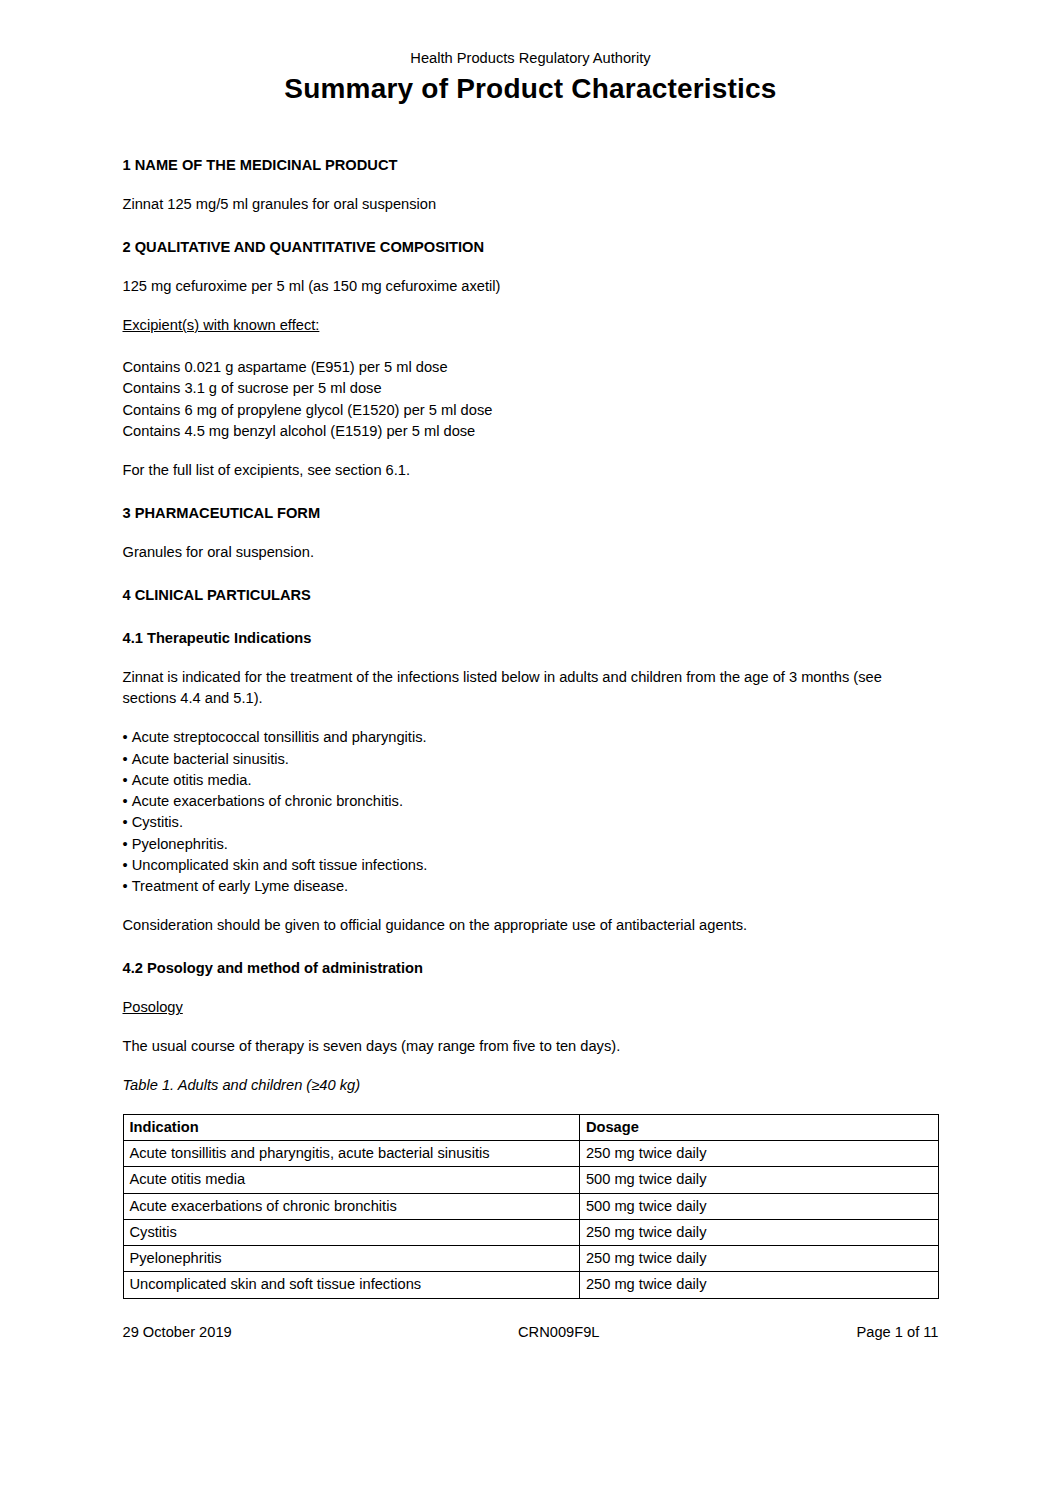Health Products Regulatory Authority
Summary of Product Characteristics
1 NAME OF THE MEDICINAL PRODUCT
Zinnat 125 mg/5 ml granules for oral suspension
2 QUALITATIVE AND QUANTITATIVE COMPOSITION
125 mg cefuroxime per 5 ml (as 150 mg cefuroxime axetil)
Excipient(s) with known effect:
Contains 0.021 g aspartame (E951) per 5 ml dose
Contains 3.1 g of sucrose per 5 ml dose
Contains 6 mg of propylene glycol (E1520) per 5 ml dose
Contains 4.5 mg benzyl alcohol (E1519) per 5 ml dose
For the full list of excipients, see section 6.1.
3 PHARMACEUTICAL FORM
Granules for oral suspension.
4 CLINICAL PARTICULARS
4.1 Therapeutic Indications
Zinnat is indicated for the treatment of the infections listed below in adults and children from the age of 3 months (see sections 4.4 and 5.1).
Acute streptococcal tonsillitis and pharyngitis.
Acute bacterial sinusitis.
Acute otitis media.
Acute exacerbations of chronic bronchitis.
Cystitis.
Pyelonephritis.
Uncomplicated skin and soft tissue infections.
Treatment of early Lyme disease.
Consideration should be given to official guidance on the appropriate use of antibacterial agents.
4.2 Posology and method of administration
Posology
The usual course of therapy is seven days (may range from five to ten days).
Table 1. Adults and children (≥40 kg)
| Indication | Dosage |
| --- | --- |
| Acute tonsillitis and pharyngitis, acute bacterial sinusitis | 250 mg twice daily |
| Acute otitis media | 500 mg twice daily |
| Acute exacerbations of chronic bronchitis | 500 mg twice daily |
| Cystitis | 250 mg twice daily |
| Pyelonephritis | 250 mg twice daily |
| Uncomplicated skin and soft tissue infections | 250 mg twice daily |
29 October 2019 CRN009F9L Page 1 of 11